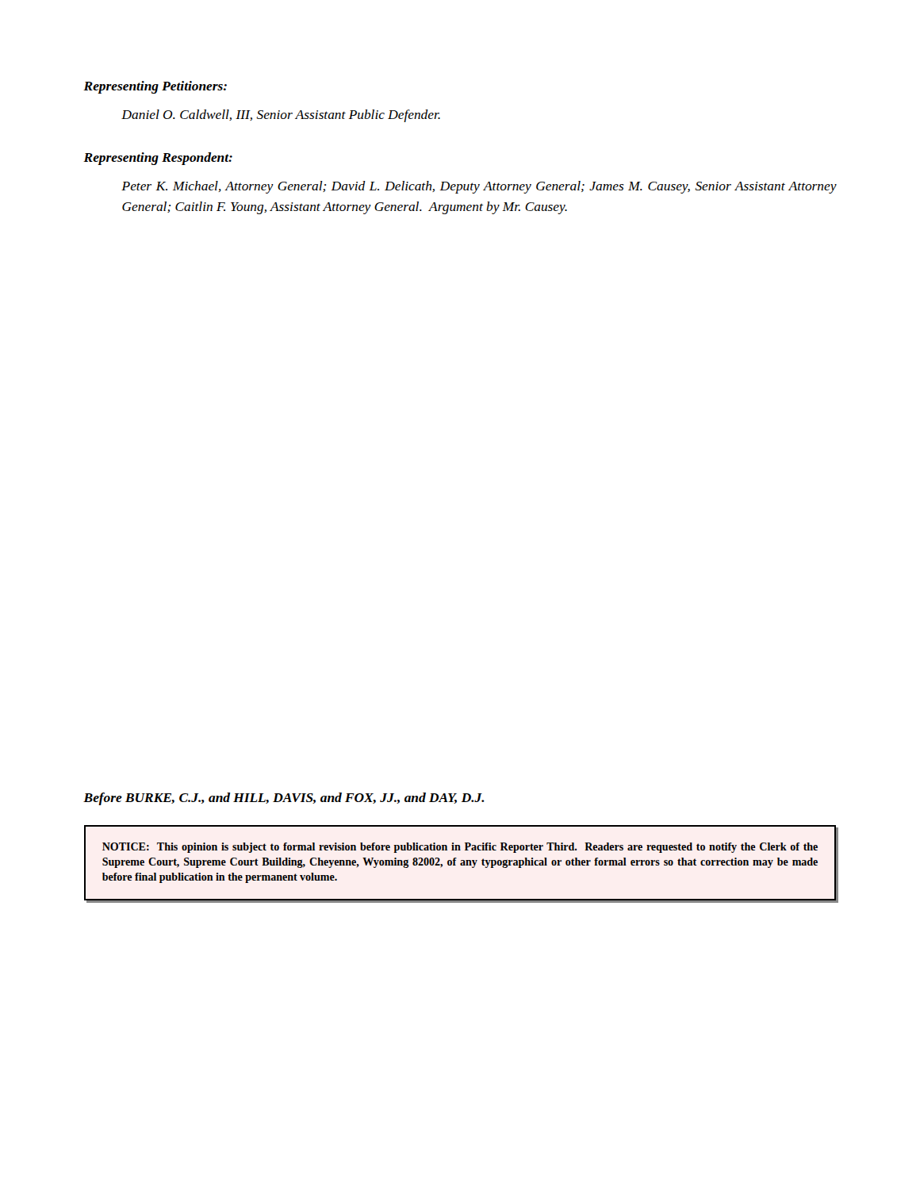Representing Petitioners:
Daniel O. Caldwell, III, Senior Assistant Public Defender.
Representing Respondent:
Peter K. Michael, Attorney General; David L. Delicath, Deputy Attorney General; James M. Causey, Senior Assistant Attorney General; Caitlin F. Young, Assistant Attorney General. Argument by Mr. Causey.
Before BURKE, C.J., and HILL, DAVIS, and FOX, JJ., and DAY, D.J.
NOTICE: This opinion is subject to formal revision before publication in Pacific Reporter Third. Readers are requested to notify the Clerk of the Supreme Court, Supreme Court Building, Cheyenne, Wyoming 82002, of any typographical or other formal errors so that correction may be made before final publication in the permanent volume.